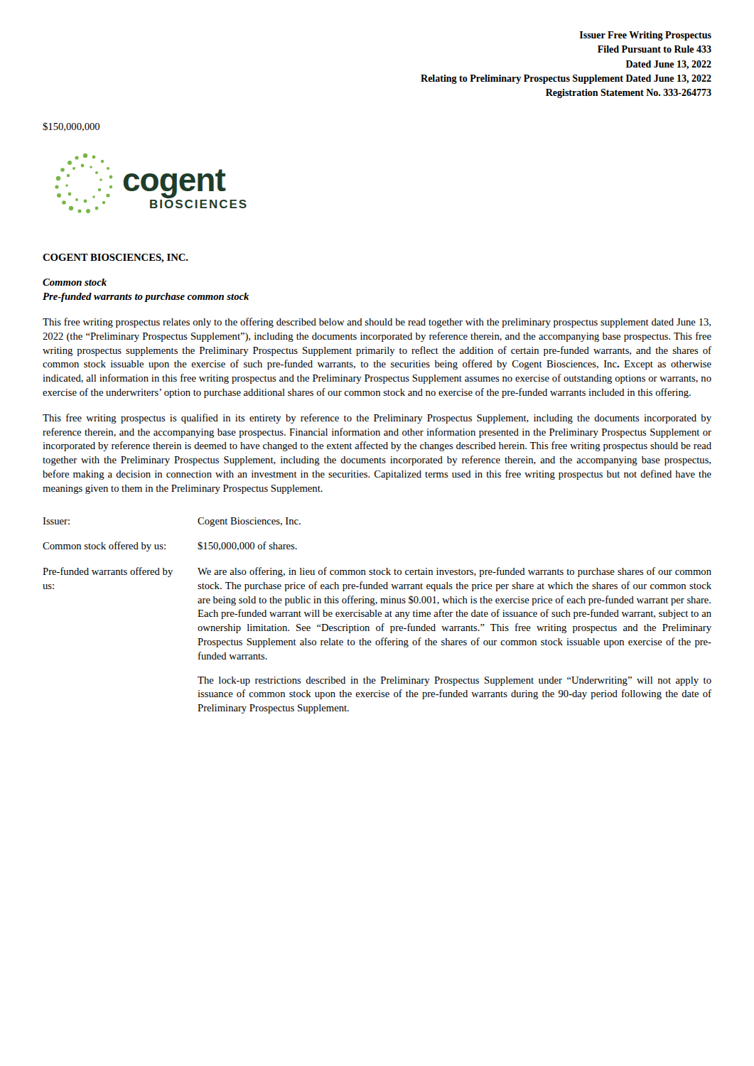Issuer Free Writing Prospectus
Filed Pursuant to Rule 433
Dated June 13, 2022
Relating to Preliminary Prospectus Supplement Dated June 13, 2022
Registration Statement No. 333-264773
$150,000,000
cogent BIOSCIENCES
COGENT BIOSCIENCES, INC.
Common stock
Pre-funded warrants to purchase common stock
This free writing prospectus relates only to the offering described below and should be read together with the preliminary prospectus supplement dated June 13, 2022 (the “Preliminary Prospectus Supplement”), including the documents incorporated by reference therein, and the accompanying base prospectus. This free writing prospectus supplements the Preliminary Prospectus Supplement primarily to reflect the addition of certain pre-funded warrants, and the shares of common stock issuable upon the exercise of such pre-funded warrants, to the securities being offered by Cogent Biosciences, Inc. Except as otherwise indicated, all information in this free writing prospectus and the Preliminary Prospectus Supplement assumes no exercise of outstanding options or warrants, no exercise of the underwriters’ option to purchase additional shares of our common stock and no exercise of the pre-funded warrants included in this offering.
This free writing prospectus is qualified in its entirety by reference to the Preliminary Prospectus Supplement, including the documents incorporated by reference therein, and the accompanying base prospectus. Financial information and other information presented in the Preliminary Prospectus Supplement or incorporated by reference therein is deemed to have changed to the extent affected by the changes described herein. This free writing prospectus should be read together with the Preliminary Prospectus Supplement, including the documents incorporated by reference therein, and the accompanying base prospectus, before making a decision in connection with an investment in the securities. Capitalized terms used in this free writing prospectus but not defined have the meanings given to them in the Preliminary Prospectus Supplement.
| Issuer: | Cogent Biosciences, Inc. |
| Common stock offered by us: | $150,000,000 of shares. |
| Pre-funded warrants offered by us: | We are also offering, in lieu of common stock to certain investors, pre-funded warrants to purchase shares of our common stock. The purchase price of each pre-funded warrant equals the price per share at which the shares of our common stock are being sold to the public in this offering, minus $0.001, which is the exercise price of each pre-funded warrant per share. Each pre-funded warrant will be exercisable at any time after the date of issuance of such pre-funded warrant, subject to an ownership limitation. See “Description of pre-funded warrants.” This free writing prospectus and the Preliminary Prospectus Supplement also relate to the offering of the shares of our common stock issuable upon exercise of the pre-funded warrants. The lock-up restrictions described in the Preliminary Prospectus Supplement under “Underwriting” will not apply to issuance of common stock upon the exercise of the pre-funded warrants during the 90-day period following the date of Preliminary Prospectus Supplement. |